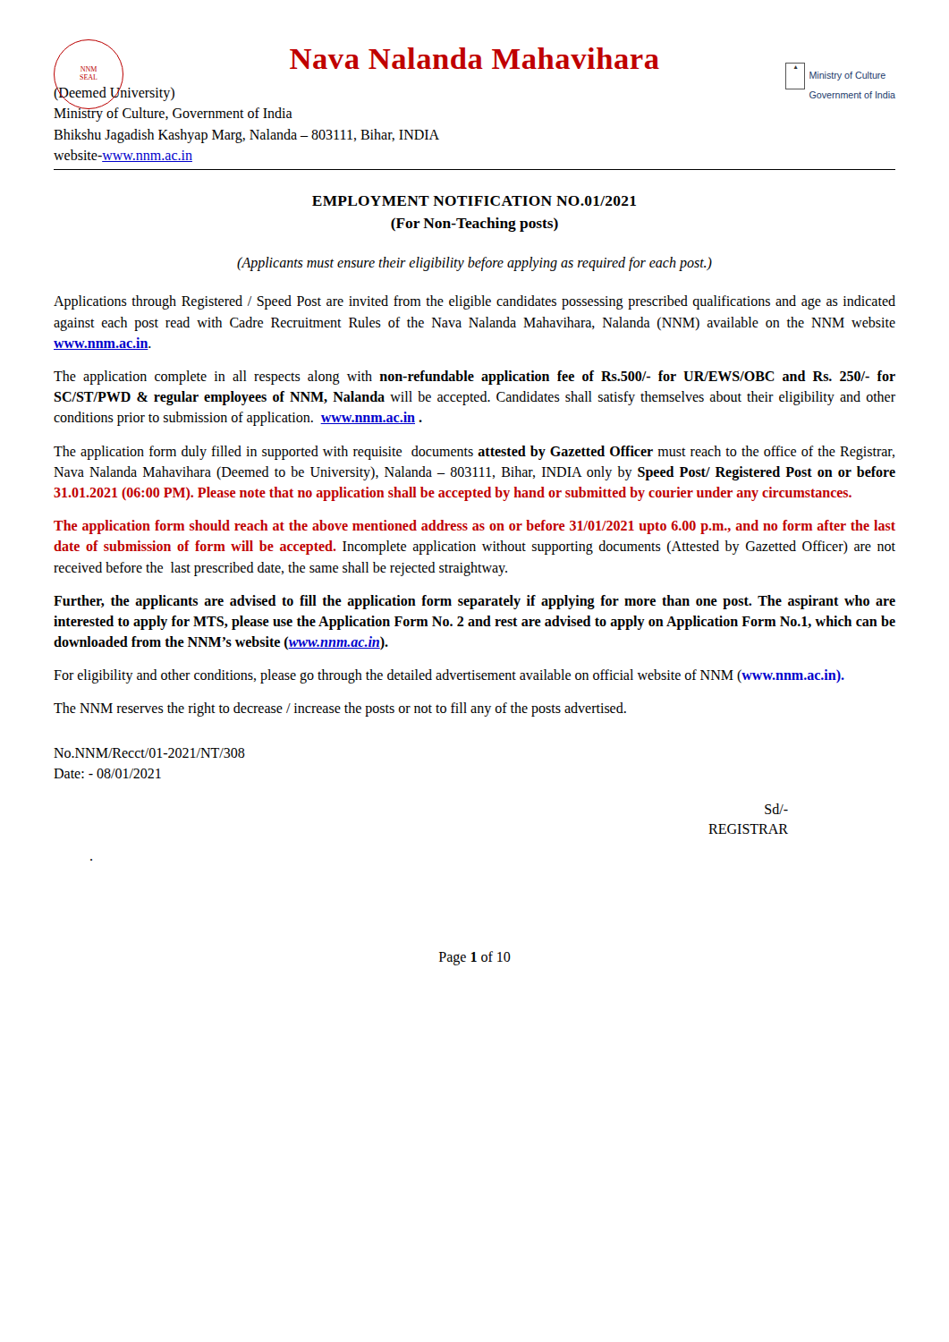NNM
SEAL
▲Ministry of Culture
Government of India
Nava Nalanda Mahavihara
(Deemed University)
Ministry of Culture, Government of India
Bhikshu Jagadish Kashyap Marg, Nalanda – 803111, Bihar, INDIA
website-www.nnm.ac.in
EMPLOYMENT NOTIFICATION NO.01/2021
(For Non-Teaching posts)
(Applicants must ensure their eligibility before applying as required for each post.)
Applications through Registered / Speed Post are invited from the eligible candidates possessing prescribed qualifications and age as indicated against each post read with Cadre Recruitment Rules of the Nava Nalanda Mahavihara, Nalanda (NNM) available on the NNM website www.nnm.ac.in.
The application complete in all respects along with non-refundable application fee of Rs.500/- for UR/EWS/OBC and Rs. 250/- for SC/ST/PWD & regular employees of NNM, Nalanda will be accepted. Candidates shall satisfy themselves about their eligibility and other conditions prior to submission of application. www.nnm.ac.in .
The application form duly filled in supported with requisite documents attested by Gazetted Officer must reach to the office of the Registrar, Nava Nalanda Mahavihara (Deemed to be University), Nalanda – 803111, Bihar, INDIA only by Speed Post/ Registered Post on or before 31.01.2021 (06:00 PM). Please note that no application shall be accepted by hand or submitted by courier under any circumstances.
The application form should reach at the above mentioned address as on or before 31/01/2021 upto 6.00 p.m., and no form after the last date of submission of form will be accepted. Incomplete application without supporting documents (Attested by Gazetted Officer) are not received before the last prescribed date, the same shall be rejected straightway.
Further, the applicants are advised to fill the application form separately if applying for more than one post. The aspirant who are interested to apply for MTS, please use the Application Form No. 2 and rest are advised to apply on Application Form No.1, which can be downloaded from the NNM’s website (www.nnm.ac.in).
For eligibility and other conditions, please go through the detailed advertisement available on official website of NNM (www.nnm.ac.in).
The NNM reserves the right to decrease / increase the posts or not to fill any of the posts advertised.
No.NNM/Recct/01-2021/NT/308
Date: - 08/01/2021
Sd/-
REGISTRAR
.
Page 1 of 10